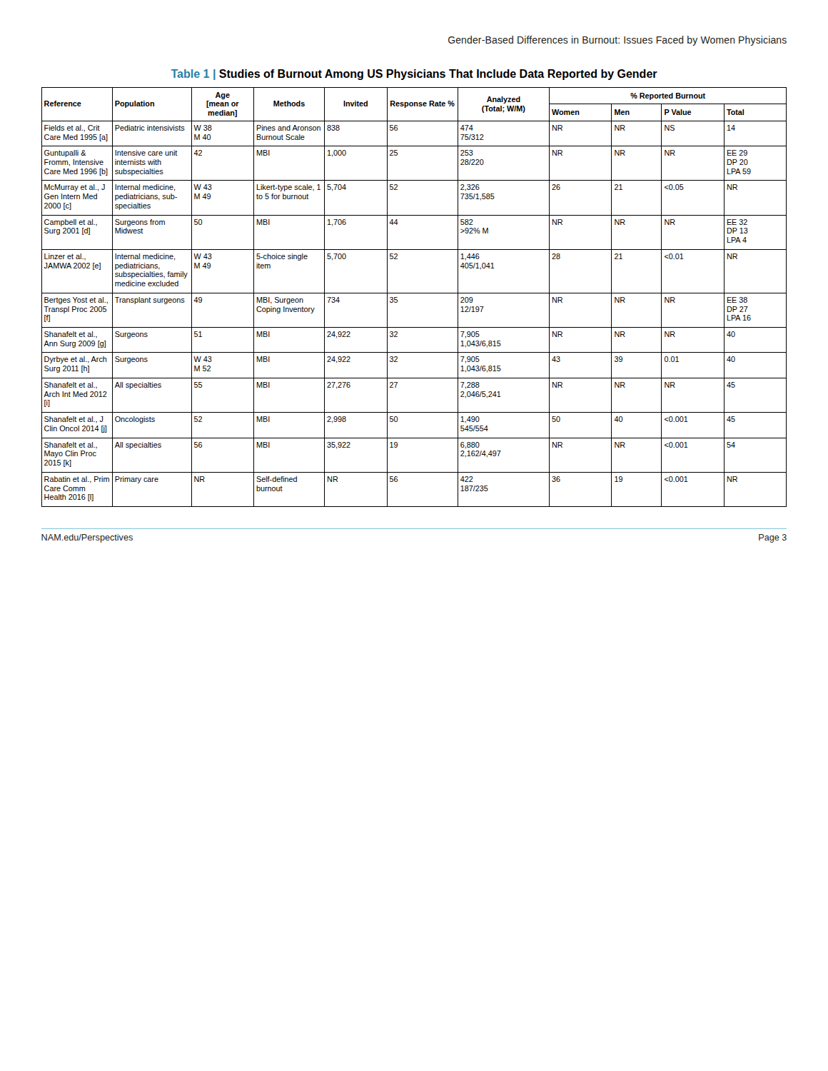Gender-Based Differences in Burnout: Issues Faced by Women Physicians
Table 1 | Studies of Burnout Among US Physicians That Include Data Reported by Gender
| Reference | Population | Age [mean or median] | Methods | Invited | Response Rate % | Analyzed (Total; W/M) | % Reported Burnout |
| --- | --- | --- | --- | --- | --- | --- | --- |
| Women | Men | P Value | Total |
| Fields et al., Crit Care Med 1995 [a] | Pediatric intensivists | W 38 M 40 | Pines and Aronson Burnout Scale | 838 | 56 | 474 75/312 | NR | NR | NS | 14 |
| Guntupalli & Fromm, Intensive Care Med 1996 [b] | Intensive care unit internists with subspecialties | 42 | MBI | 1,000 | 25 | 253 28/220 | NR | NR | NR | EE 29 DP 20 LPA 59 |
| McMurray et al., J Gen Intern Med 2000 [c] | Internal medicine, pediatricians, sub-specialties | W 43 M 49 | Likert-type scale, 1 to 5 for burnout | 5,704 | 52 | 2,326 735/1,585 | 26 | 21 | <0.05 | NR |
| Campbell et al., Surg 2001 [d] | Surgeons from Midwest | 50 | MBI | 1,706 | 44 | 582 >92% M | NR | NR | NR | EE 32 DP 13 LPA 4 |
| Linzer et al., JAMWA 2002 [e] | Internal medicine, pediatricians, subspecialties, family medicine excluded | W 43 M 49 | 5-choice single item | 5,700 | 52 | 1,446 405/1,041 | 28 | 21 | <0.01 | NR |
| Bertges Yost et al., Transpl Proc 2005 [f] | Transplant surgeons | 49 | MBI, Surgeon Coping Inventory | 734 | 35 | 209 12/197 | NR | NR | NR | EE 38 DP 27 LPA 16 |
| Shanafelt et al., Ann Surg 2009 [g] | Surgeons | 51 | MBI | 24,922 | 32 | 7,905 1,043/6,815 | NR | NR | NR | 40 |
| Dyrbye et al., Arch Surg 2011 [h] | Surgeons | W 43 M 52 | MBI | 24,922 | 32 | 7,905 1,043/6,815 | 43 | 39 | 0.01 | 40 |
| Shanafelt et al., Arch Int Med 2012 [i] | All specialties | 55 | MBI | 27,276 | 27 | 7,288 2,046/5,241 | NR | NR | NR | 45 |
| Shanafelt et al., J Clin Oncol 2014 [j] | Oncologists | 52 | MBI | 2,998 | 50 | 1,490 545/554 | 50 | 40 | <0.001 | 45 |
| Shanafelt et al., Mayo Clin Proc 2015 [k] | All specialties | 56 | MBI | 35,922 | 19 | 6,880 2,162/4,497 | NR | NR | <0.001 | 54 |
| Rabatin et al., Prim Care Comm Health 2016 [l] | Primary care | NR | Self-defined burnout | NR | 56 | 422 187/235 | 36 | 19 | <0.001 | NR |
NAM.edu/Perspectives
Page 3